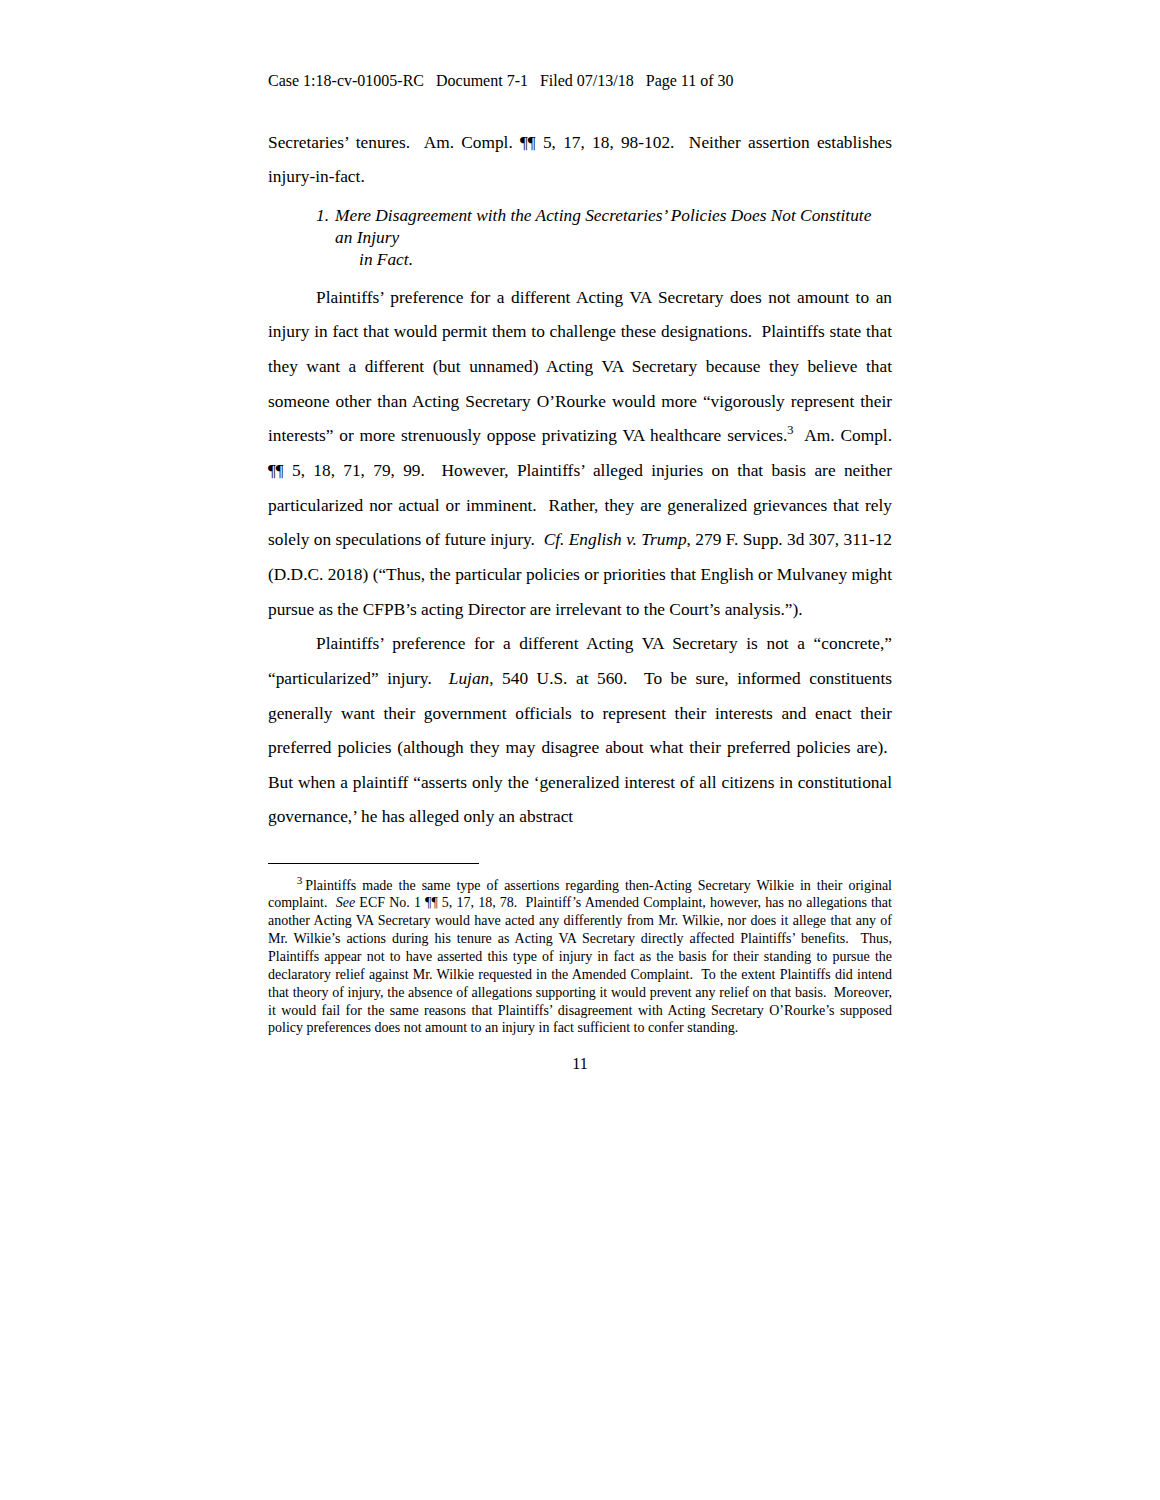Case 1:18-cv-01005-RC Document 7-1 Filed 07/13/18 Page 11 of 30
Secretaries’ tenures. Am. Compl. ¶¶ 5, 17, 18, 98-102. Neither assertion establishes injury-in-fact.
1. Mere Disagreement with the Acting Secretaries’ Policies Does Not Constitute an Injury in Fact.
Plaintiffs’ preference for a different Acting VA Secretary does not amount to an injury in fact that would permit them to challenge these designations. Plaintiffs state that they want a different (but unnamed) Acting VA Secretary because they believe that someone other than Acting Secretary O’Rourke would more “vigorously represent their interests” or more strenuously oppose privatizing VA healthcare services.3 Am. Compl. ¶¶ 5, 18, 71, 79, 99. However, Plaintiffs’ alleged injuries on that basis are neither particularized nor actual or imminent. Rather, they are generalized grievances that rely solely on speculations of future injury. Cf. English v. Trump, 279 F. Supp. 3d 307, 311-12 (D.D.C. 2018) (“Thus, the particular policies or priorities that English or Mulvaney might pursue as the CFPB’s acting Director are irrelevant to the Court’s analysis.”).
Plaintiffs’ preference for a different Acting VA Secretary is not a “concrete,” “particularized” injury. Lujan, 540 U.S. at 560. To be sure, informed constituents generally want their government officials to represent their interests and enact their preferred policies (although they may disagree about what their preferred policies are). But when a plaintiff “asserts only the ‘generalized interest of all citizens in constitutional governance,’ he has alleged only an abstract
3 Plaintiffs made the same type of assertions regarding then-Acting Secretary Wilkie in their original complaint. See ECF No. 1 ¶¶ 5, 17, 18, 78. Plaintiff’s Amended Complaint, however, has no allegations that another Acting VA Secretary would have acted any differently from Mr. Wilkie, nor does it allege that any of Mr. Wilkie’s actions during his tenure as Acting VA Secretary directly affected Plaintiffs’ benefits. Thus, Plaintiffs appear not to have asserted this type of injury in fact as the basis for their standing to pursue the declaratory relief against Mr. Wilkie requested in the Amended Complaint. To the extent Plaintiffs did intend that theory of injury, the absence of allegations supporting it would prevent any relief on that basis. Moreover, it would fail for the same reasons that Plaintiffs’ disagreement with Acting Secretary O’Rourke’s supposed policy preferences does not amount to an injury in fact sufficient to confer standing.
11